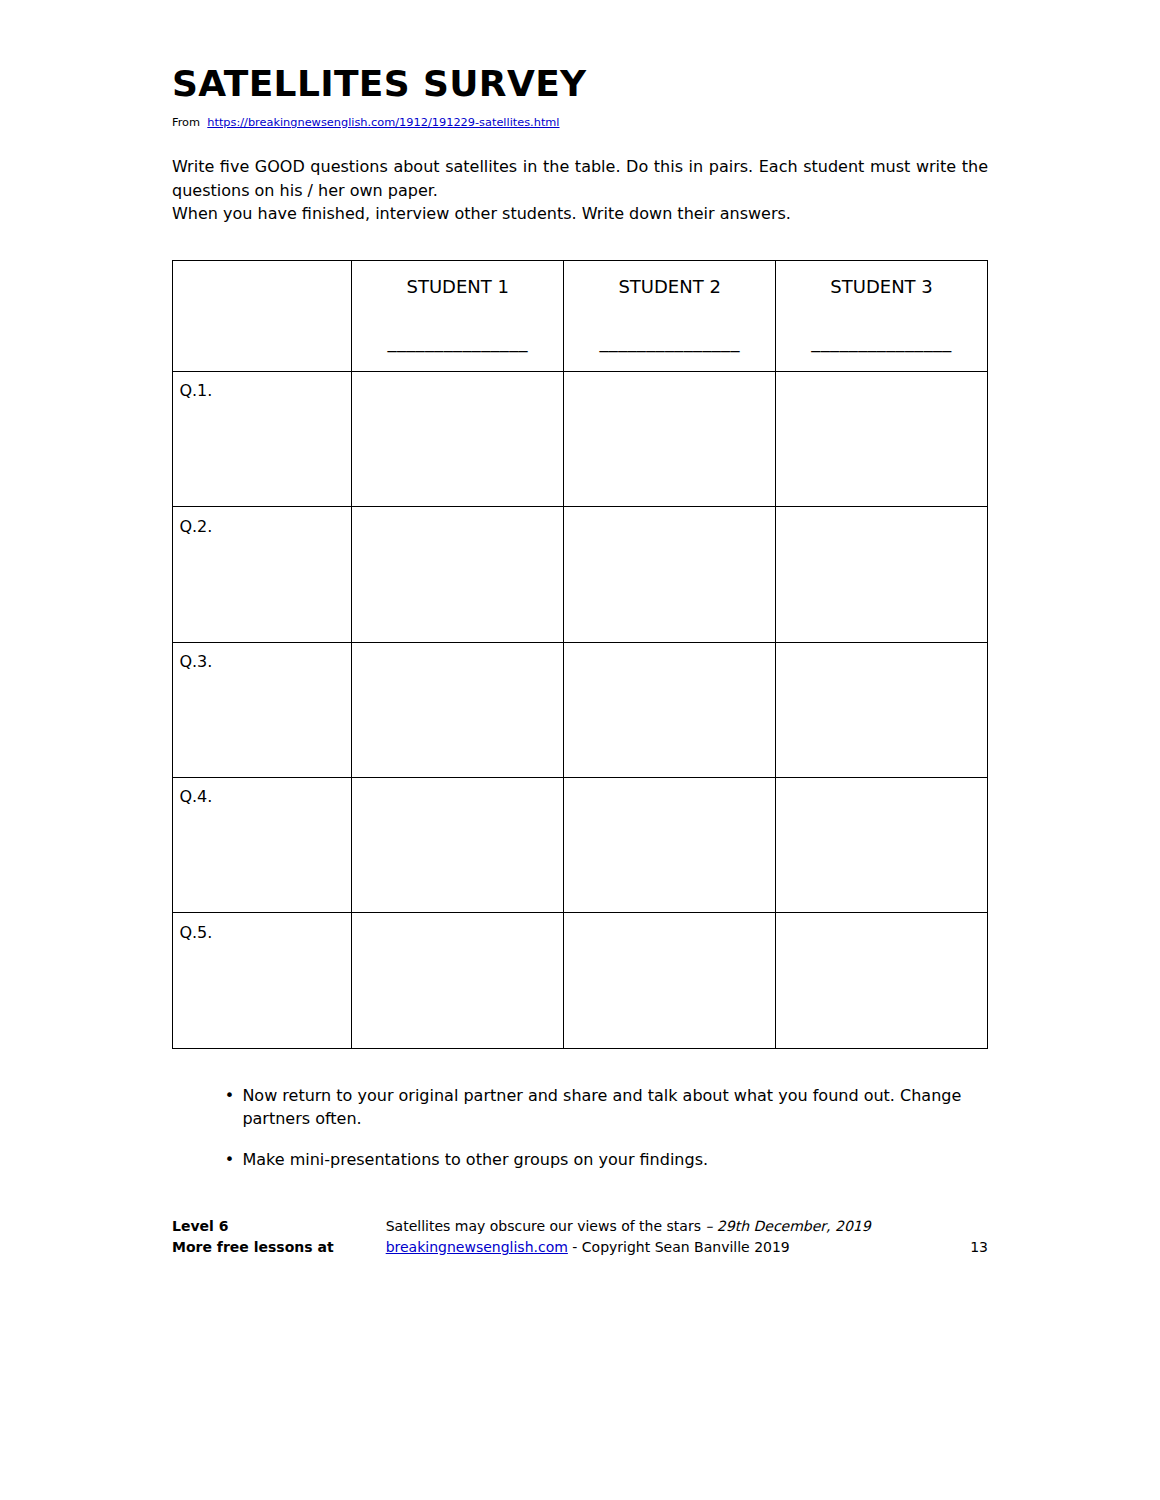SATELLITES SURVEY
From https://breakingnewsenglish.com/1912/191229-satellites.html
Write five GOOD questions about satellites in the table. Do this in pairs. Each student must write the questions on his / her own paper.
When you have finished, interview other students. Write down their answers.
| | STUDENT 1 _______________ | STUDENT 2 _______________ | STUDENT 3 _______________ |
| --- | --- | --- | --- |
| Q.1. | | | |
| Q.2. | | | |
| Q.3. | | | |
| Q.4. | | | |
| Q.5. | | | |
Now return to your original partner and share and talk about what you found out. Change partners often.
Make mini-presentations to other groups on your findings.
| Level 6 | Satellites may obscure our views of the stars – 29th December, 2019 | |
| More free lessons at | breakingnewsenglish.com - Copyright Sean Banville 2019 | 13 |